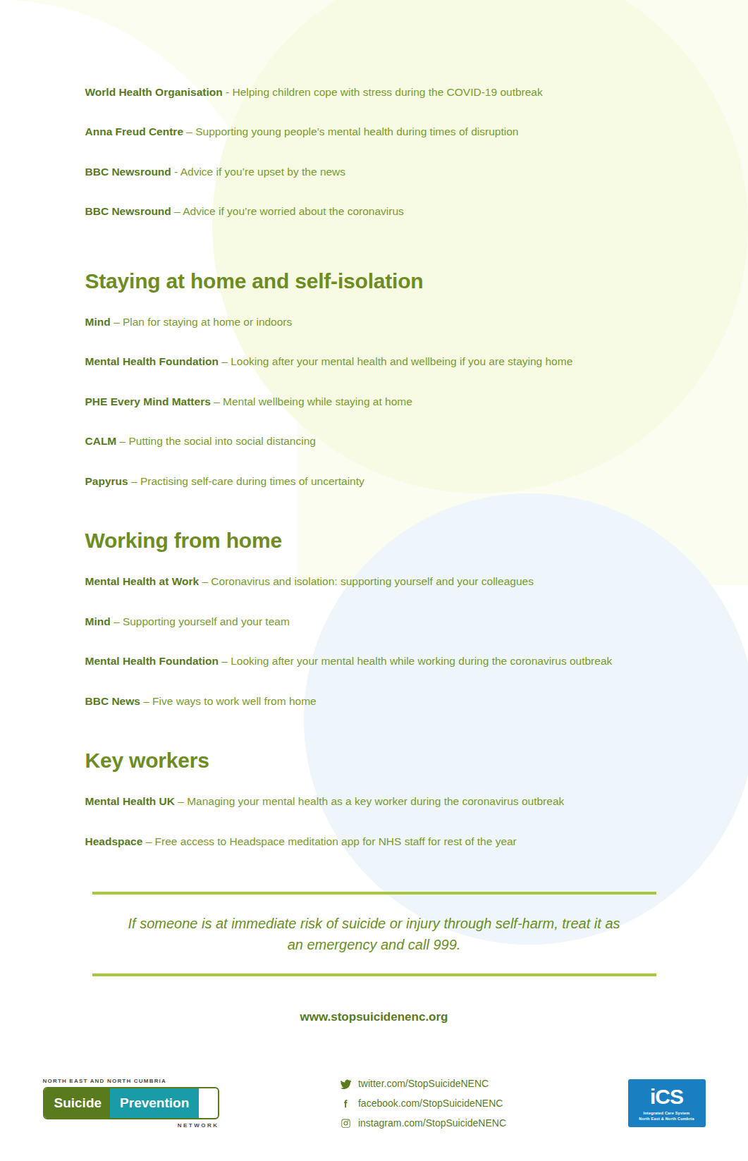World Health Organisation - Helping children cope with stress during the COVID-19 outbreak
Anna Freud Centre – Supporting young people’s mental health during times of disruption
BBC Newsround - Advice if you’re upset by the news
BBC Newsround – Advice if you’re worried about the coronavirus
Staying at home and self-isolation
Mind – Plan for staying at home or indoors
Mental Health Foundation – Looking after your mental health and wellbeing if you are staying home
PHE Every Mind Matters – Mental wellbeing while staying at home
CALM – Putting the social into social distancing
Papyrus – Practising self-care during times of uncertainty
Working from home
Mental Health at Work – Coronavirus and isolation: supporting yourself and your colleagues
Mind – Supporting yourself and your team
Mental Health Foundation – Looking after your mental health while working during the coronavirus outbreak
BBC News – Five ways to work well from home
Key workers
Mental Health UK – Managing your mental health as a key worker during the coronavirus outbreak
Headspace – Free access to Headspace meditation app for NHS staff for rest of the year
If someone is at immediate risk of suicide or injury through self-harm, treat it as an emergency and call 999.
www.stopsuicidenenc.org
NORTH EAST AND NORTH CUMBRIA
Suicide Prevention
NETWORK
twitter.com/StopSuicideNENC
facebook.com/StopSuicideNENC
instagram.com/StopSuicideNENC
iCS
Integrated Care System North East & North Cumbria